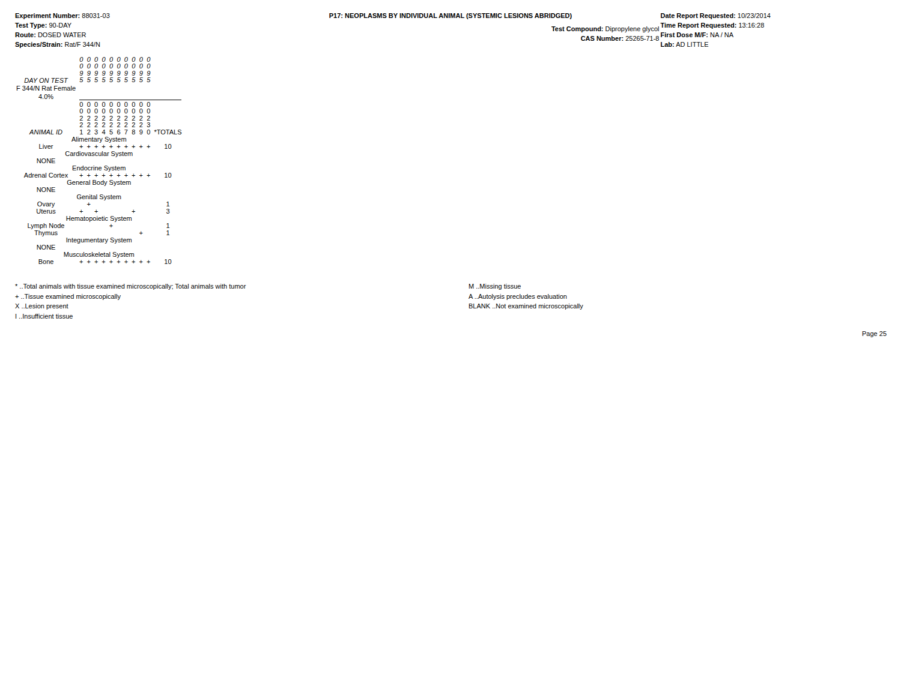| Experiment Number: 88031-03 Test Type: 90-DAY Route: DOSED WATER Species/Strain: Rat/F 344/N | P17: NEOPLASMS BY INDIVIDUAL ANIMAL (SYSTEMIC LESIONS ABRIDGED) Test Compound: Dipropylene glycol CAS Number: 25265-71-8 | Date Report Requested: 10/23/2014 Time Report Requested: 13:16:28 First Dose M/F: NA / NA Lab: AD LITTLE |
| DAY ON TEST | | 0 0 9 5 | 0 0 9 5 | 0 0 9 5 | 0 0 9 5 | 0 0 9 5 | 0 0 9 5 | 0 0 9 5 | 0 0 9 5 | 0 0 9 5 | 0 0 9 5 | |
| F 344/N Rat Female 4.0% | |
| ANIMAL ID | 0 0 2 2 1 | 0 0 2 2 2 | 0 0 2 2 3 | 0 0 2 2 4 | 0 0 2 2 5 | 0 0 2 2 6 | 0 0 2 2 7 | 0 0 2 2 8 | 0 0 2 2 9 | 0 0 2 3 0 | *TOTALS |
| Alimentary System |
| Liver | + | + | + | + | + | + | + | + | + | + | 10 |
| Cardiovascular System |
| NONE | |
| Endocrine System |
| Adrenal Cortex | + | + | + | + | + | + | + | + | + | + | 10 |
| General Body System |
| NONE | |
| Genital System |
| Ovary | | + | | | | | | | | | 1 |
| Uterus | + | | + | | | | | + | | | 3 |
| Hematopoietic System |
| Lymph Node | | | | | + | | | | | | 1 |
| Thymus | | | | | | | | | + | | 1 |
| Integumentary System |
| NONE | |
| Musculoskeletal System |
| Bone | + | + | + | + | + | + | + | + | + | + | 10 |
| * ..Total animals with tissue examined microscopically; Total animals with tumor + ..Tissue examined microscopically X ..Lesion present I ..Insufficient tissue | M ..Missing tissue A ..Autolysis precludes evaluation BLANK ..Not examined microscopically |
Page 25